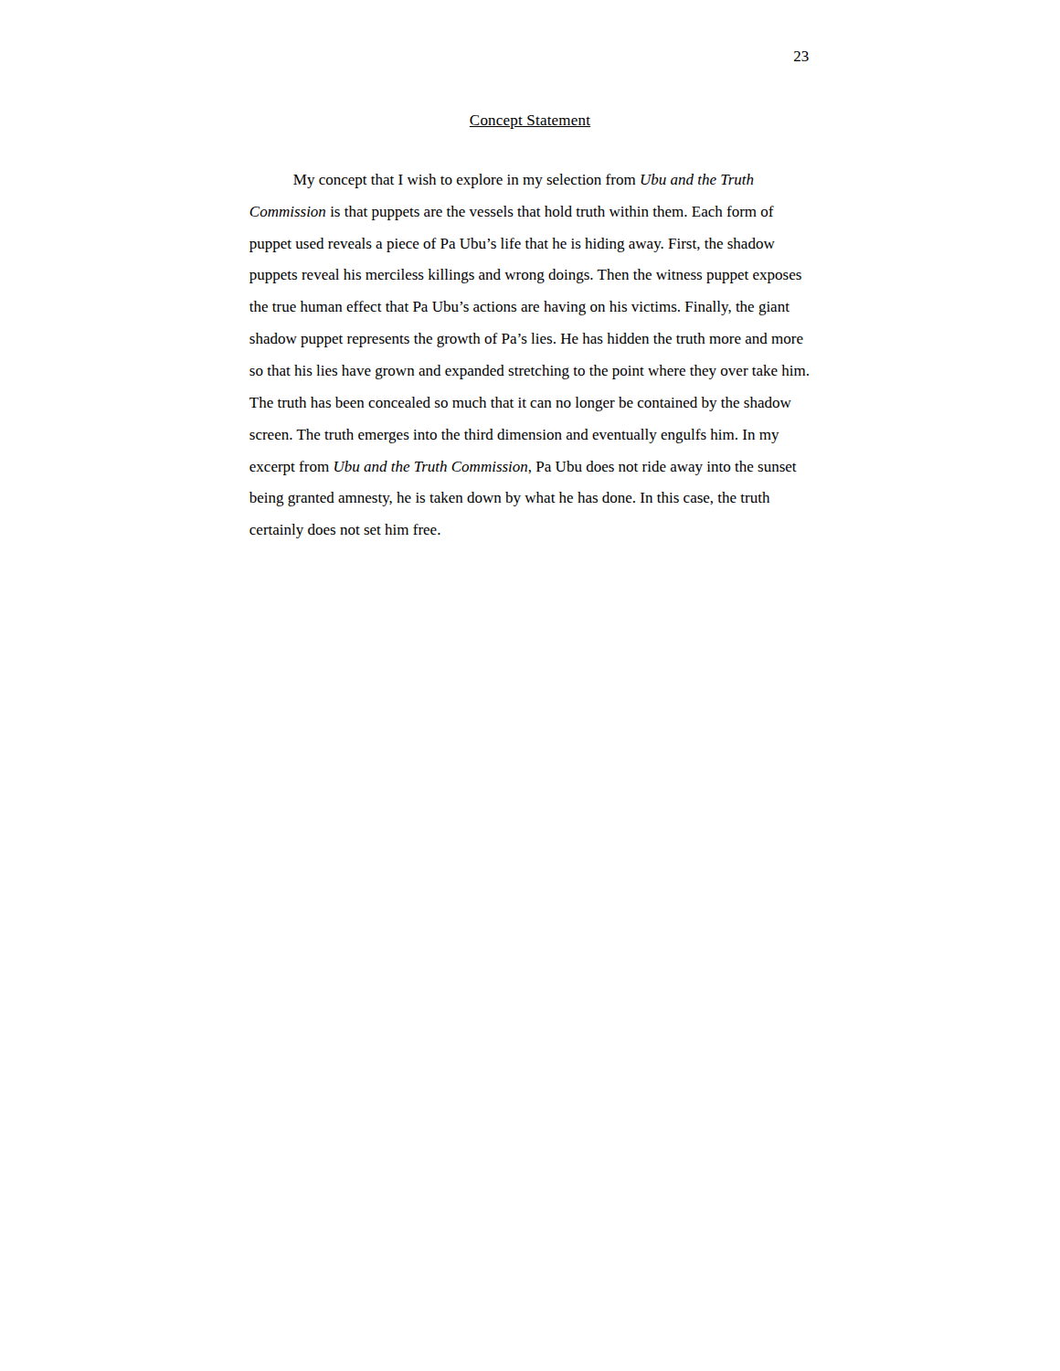23
Concept Statement
My concept that I wish to explore in my selection from Ubu and the Truth Commission is that puppets are the vessels that hold truth within them. Each form of puppet used reveals a piece of Pa Ubu’s life that he is hiding away. First, the shadow puppets reveal his merciless killings and wrong doings. Then the witness puppet exposes the true human effect that Pa Ubu’s actions are having on his victims. Finally, the giant shadow puppet represents the growth of Pa’s lies. He has hidden the truth more and more so that his lies have grown and expanded stretching to the point where they over take him. The truth has been concealed so much that it can no longer be contained by the shadow screen. The truth emerges into the third dimension and eventually engulfs him. In my excerpt from Ubu and the Truth Commission, Pa Ubu does not ride away into the sunset being granted amnesty, he is taken down by what he has done. In this case, the truth certainly does not set him free.